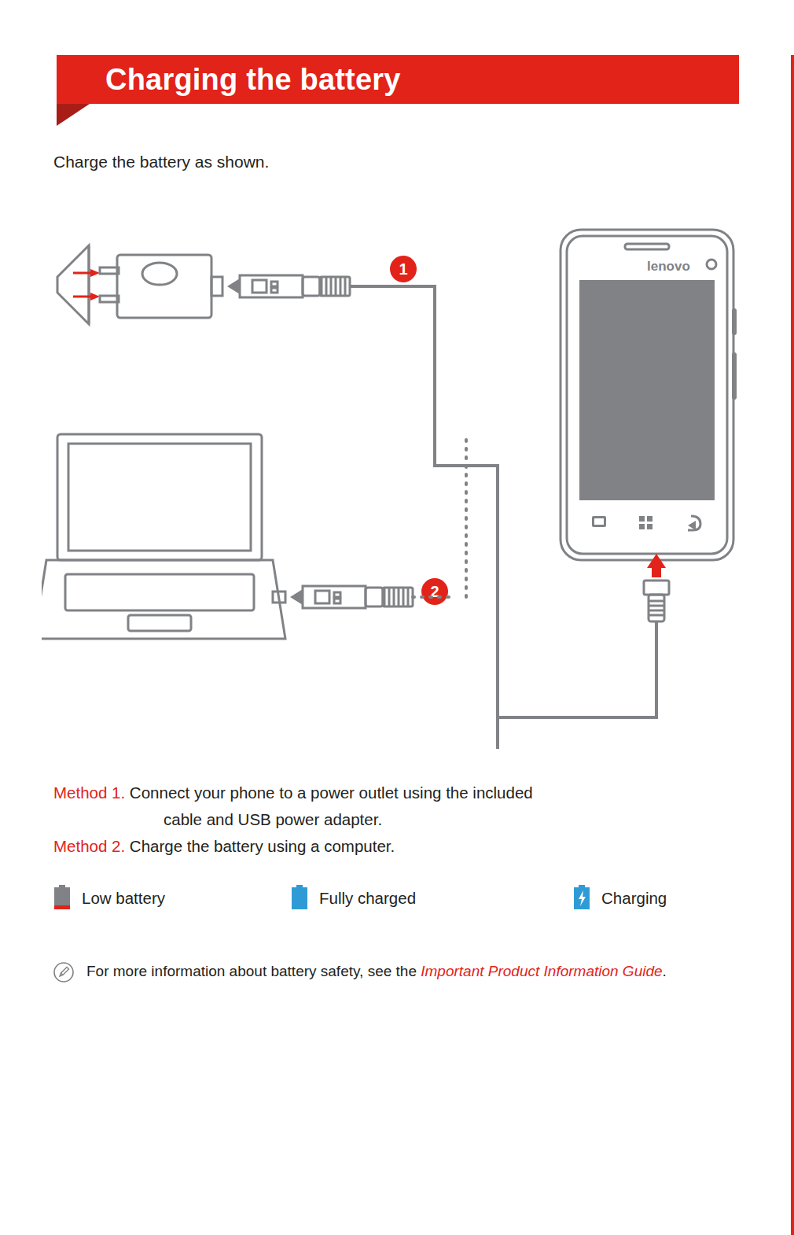Charging the battery
Charge the battery as shown.
1 2 lenovo
Method 1. Connect your phone to a power outlet using the included
cable and USB power adapter.
Method 2. Charge the battery using a computer.
Low battery
Fully charged
Charging
For more information about battery safety, see the Important Product Information Guide.